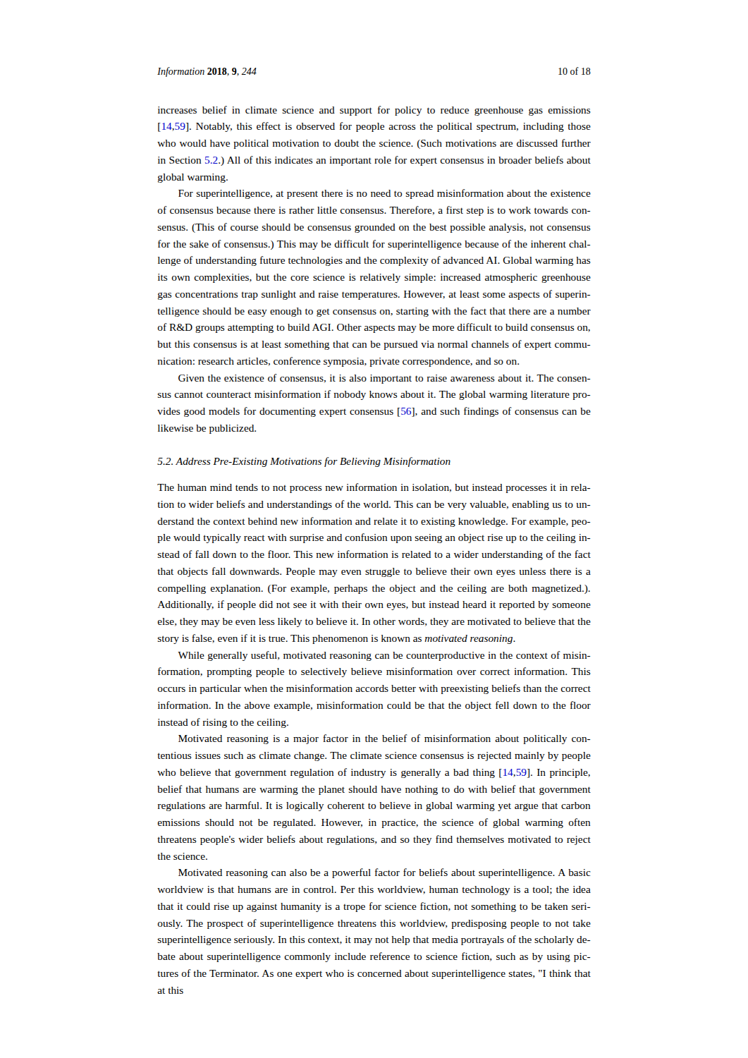Information 2018, 9, 244 10 of 18
increases belief in climate science and support for policy to reduce greenhouse gas emissions [14,59]. Notably, this effect is observed for people across the political spectrum, including those who would have political motivation to doubt the science. (Such motivations are discussed further in Section 5.2.) All of this indicates an important role for expert consensus in broader beliefs about global warming.
For superintelligence, at present there is no need to spread misinformation about the existence of consensus because there is rather little consensus. Therefore, a first step is to work towards consensus. (This of course should be consensus grounded on the best possible analysis, not consensus for the sake of consensus.) This may be difficult for superintelligence because of the inherent challenge of understanding future technologies and the complexity of advanced AI. Global warming has its own complexities, but the core science is relatively simple: increased atmospheric greenhouse gas concentrations trap sunlight and raise temperatures. However, at least some aspects of superintelligence should be easy enough to get consensus on, starting with the fact that there are a number of R&D groups attempting to build AGI. Other aspects may be more difficult to build consensus on, but this consensus is at least something that can be pursued via normal channels of expert communication: research articles, conference symposia, private correspondence, and so on.
Given the existence of consensus, it is also important to raise awareness about it. The consensus cannot counteract misinformation if nobody knows about it. The global warming literature provides good models for documenting expert consensus [56], and such findings of consensus can be likewise be publicized.
5.2. Address Pre-Existing Motivations for Believing Misinformation
The human mind tends to not process new information in isolation, but instead processes it in relation to wider beliefs and understandings of the world. This can be very valuable, enabling us to understand the context behind new information and relate it to existing knowledge. For example, people would typically react with surprise and confusion upon seeing an object rise up to the ceiling instead of fall down to the floor. This new information is related to a wider understanding of the fact that objects fall downwards. People may even struggle to believe their own eyes unless there is a compelling explanation. (For example, perhaps the object and the ceiling are both magnetized.). Additionally, if people did not see it with their own eyes, but instead heard it reported by someone else, they may be even less likely to believe it. In other words, they are motivated to believe that the story is false, even if it is true. This phenomenon is known as motivated reasoning.
While generally useful, motivated reasoning can be counterproductive in the context of misinformation, prompting people to selectively believe misinformation over correct information. This occurs in particular when the misinformation accords better with preexisting beliefs than the correct information. In the above example, misinformation could be that the object fell down to the floor instead of rising to the ceiling.
Motivated reasoning is a major factor in the belief of misinformation about politically contentious issues such as climate change. The climate science consensus is rejected mainly by people who believe that government regulation of industry is generally a bad thing [14,59]. In principle, belief that humans are warming the planet should have nothing to do with belief that government regulations are harmful. It is logically coherent to believe in global warming yet argue that carbon emissions should not be regulated. However, in practice, the science of global warming often threatens people's wider beliefs about regulations, and so they find themselves motivated to reject the science.
Motivated reasoning can also be a powerful factor for beliefs about superintelligence. A basic worldview is that humans are in control. Per this worldview, human technology is a tool; the idea that it could rise up against humanity is a trope for science fiction, not something to be taken seriously. The prospect of superintelligence threatens this worldview, predisposing people to not take superintelligence seriously. In this context, it may not help that media portrayals of the scholarly debate about superintelligence commonly include reference to science fiction, such as by using pictures of the Terminator. As one expert who is concerned about superintelligence states, "I think that at this